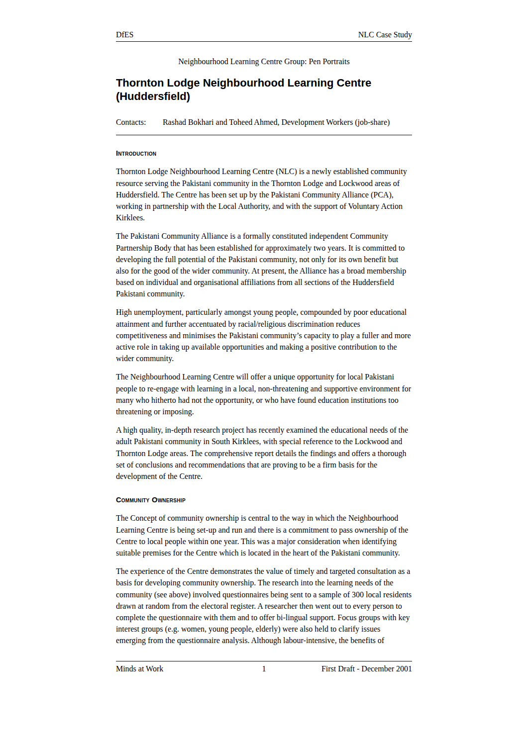DfES
NLC Case Study
Neighbourhood Learning Centre Group: Pen Portraits
Thornton Lodge Neighbourhood Learning Centre (Huddersfield)
Contacts: Rashad Bokhari and Toheed Ahmed, Development Workers (job-share)
Introduction
Thornton Lodge Neighbourhood Learning Centre (NLC) is a newly established community resource serving the Pakistani community in the Thornton Lodge and Lockwood areas of Huddersfield. The Centre has been set up by the Pakistani Community Alliance (PCA), working in partnership with the Local Authority, and with the support of Voluntary Action Kirklees.
The Pakistani Community Alliance is a formally constituted independent Community Partnership Body that has been established for approximately two years. It is committed to developing the full potential of the Pakistani community, not only for its own benefit but also for the good of the wider community. At present, the Alliance has a broad membership based on individual and organisational affiliations from all sections of the Huddersfield Pakistani community.
High unemployment, particularly amongst young people, compounded by poor educational attainment and further accentuated by racial/religious discrimination reduces competitiveness and minimises the Pakistani community’s capacity to play a fuller and more active role in taking up available opportunities and making a positive contribution to the wider community.
The Neighbourhood Learning Centre will offer a unique opportunity for local Pakistani people to re-engage with learning in a local, non-threatening and supportive environment for many who hitherto had not the opportunity, or who have found education institutions too threatening or imposing.
A high quality, in-depth research project has recently examined the educational needs of the adult Pakistani community in South Kirklees, with special reference to the Lockwood and Thornton Lodge areas. The comprehensive report details the findings and offers a thorough set of conclusions and recommendations that are proving to be a firm basis for the development of the Centre.
Community Ownership
The Concept of community ownership is central to the way in which the Neighbourhood Learning Centre is being set-up and run and there is a commitment to pass ownership of the Centre to local people within one year. This was a major consideration when identifying suitable premises for the Centre which is located in the heart of the Pakistani community.
The experience of the Centre demonstrates the value of timely and targeted consultation as a basis for developing community ownership. The research into the learning needs of the community (see above) involved questionnaires being sent to a sample of 300 local residents drawn at random from the electoral register. A researcher then went out to every person to complete the questionnaire with them and to offer bi-lingual support. Focus groups with key interest groups (e.g. women, young people, elderly) were also held to clarify issues emerging from the questionnaire analysis. Although labour-intensive, the benefits of
Minds at Work
1
First Draft - December 2001